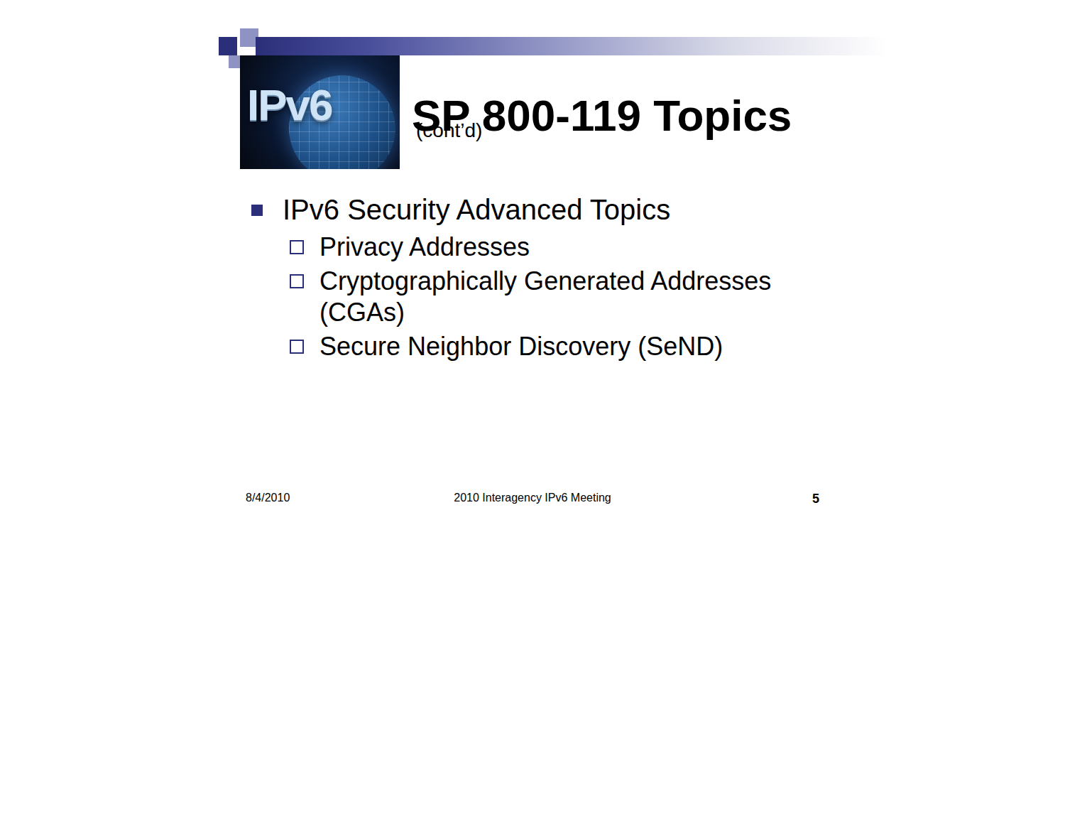IPv6
SP 800-119 Topics
(cont’d)
IPv6 Security Advanced Topics
Privacy Addresses
Cryptographically Generated Addresses (CGAs)
Secure Neighbor Discovery (SeND)
8/4/2010 2010 Interagency IPv6 Meeting 5